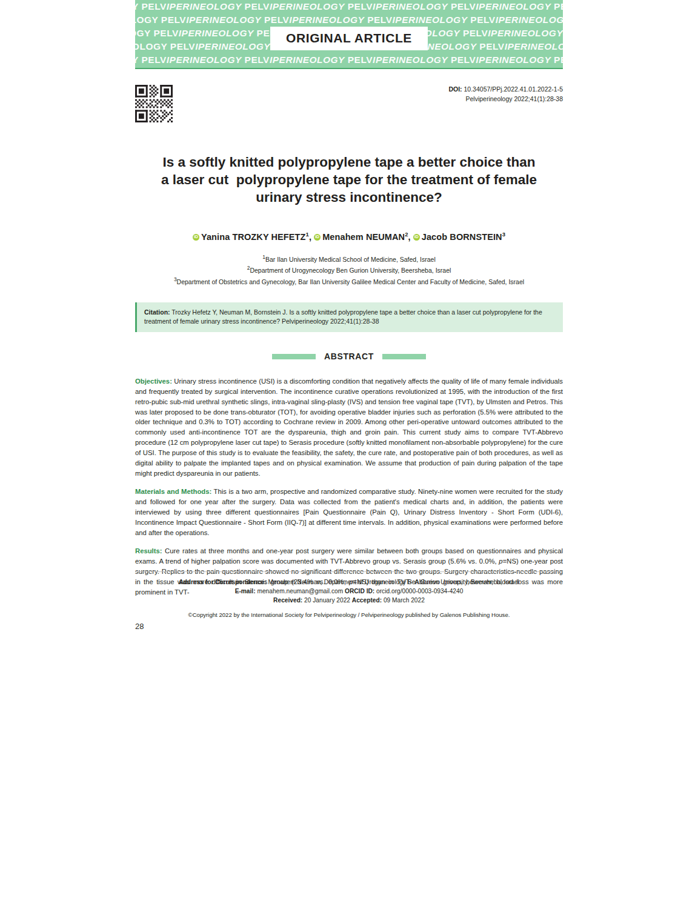OGY PELVIPERINEOLOGY PELVIPERINEOLOGY PELVIPERINEOLOGY PELVIPERINEOLOGY PELVIPERINEOLOGY PELVIPERINEOLOGY PELV
ERINEOLOGY PELVIPERINEOLOGY PELVIPERINEOLOGY PELVIPERINEOLOGY PELVIPERINEOLOGY PELVIPERINEOLOGY PELVIPERINEOLO
OGY PELVIPERINEOLOGY PELVIPERINEOLOGY PELVIPERINEOLOGY PELVIPERINEOLOGY PELVIPERINEOLOGY PELVIPERINEOLOGY PELV
ERINEOLOGY PELVIPERINEOLOGY PELVIPERINEOLOGY PELVIPERINEOLOGY PELVIPERINEOLOGY PELVIPERINEOLOGY PELVIPERINEOLO
OGY PELVIPERINEOLOGY PELVIPERINEOLOGY PELVIPERINEOLOGY PELVIPERINEOLOGY PELVIPERINEOLOGY PELVIPERINEOLOGY PELV
ERINEOLOGY PELVIPERINEOLOGY PELVIPERINEOLOGY PELVIPERINEOLOGY PELVIPERINEOLOGY PELVIPERINEOLOGY PELVIPERINEOLO
OGY PELVIPERINEOLOGY PELVIPERINEOLOGY PELVIPERINEOLOGY PELVIPERINEOLOGY PELVIPERINEOLOGY PELVIPERINEOLOGY PELV
ERINEOLOGY PELVIPERINEOLOGY PELVIPERINEOLOGY PELVIPERINEOLOGY PELVIPERINEOLOGY PELVIPERINEOLOGY PELVIPERINEOLO
ORIGINAL ARTICLE
DOI: 10.34057/PPj.2022.41.01.2022-1-5
Pelviperineology 2022;41(1):28-38
Is a softly knitted polypropylene tape a better choice than
a laser cut polypropylene tape for the treatment of female
urinary stress incontinence?
Yanina TROZKY HEFETZ1, Menahem NEUMAN2, Jacob BORNSTEIN3
1Bar Ilan University Medical School of Medicine, Safed, Israel
2Department of Urogynecology Ben Gurion University, Beersheba, Israel
3Department of Obstetrics and Gynecology, Bar Ilan University Galilee Medical Center and Faculty of Medicine, Safed, Israel
Citation: Trozky Hefetz Y, Neuman M, Bornstein J. Is a softly knitted polypropylene tape a better choice than a laser cut polypropylene for the treatment of female urinary stress incontinence? Pelviperineology 2022;41(1):28-38
ABSTRACT
Objectives: Urinary stress incontinence (USI) is a discomforting condition that negatively affects the quality of life of many female individuals and frequently treated by surgical intervention. The incontinence curative operations revolutionized at 1995, with the introduction of the first retro-pubic sub-mid urethral synthetic slings, intra-vaginal sling-plasty (IVS) and tension free vaginal tape (TVT), by Ulmsten and Petros. This was later proposed to be done trans-obturator (TOT), for avoiding operative bladder injuries such as perforation (5.5% were attributed to the older technique and 0.3% to TOT) according to Cochrane review in 2009. Among other peri-operative untoward outcomes attributed to the commonly used anti-incontinence TOT are the dyspareunia, thigh and groin pain. This current study aims to compare TVT-Abbrevo procedure (12 cm polypropylene laser cut tape) to Serasis procedure (softly knitted monofilament non-absorbable polypropylene) for the cure of USI. The purpose of this study is to evaluate the feasibility, the safety, the cure rate, and postoperative pain of both procedures, as well as digital ability to palpate the implanted tapes and on physical examination. We assume that production of pain during palpation of the tape might predict dyspareunia in our patients.
Materials and Methods: This is a two arm, prospective and randomized comparative study. Ninety-nine women were recruited for the study and followed for one year after the surgery. Data was collected from the patient's medical charts and, in addition, the patients were interviewed by using three different questionnaires [Pain Questionnaire (Pain Q), Urinary Distress Inventory - Short Form (UDI-6), Incontinence Impact Questionnaire - Short Form (IIQ-7)] at different time intervals. In addition, physical examinations were performed before and after the operations.
Results: Cure rates at three months and one-year post surgery were similar between both groups based on questionnaires and physical exams. A trend of higher palpation score was documented with TVT-Abbrevo group vs. Serasis group (5.6% vs. 0.0%, p=NS) one-year post surgery. Replies to the pain questionnaire showed no significant difference between the two groups. Surgery characteristics-needle passing in the tissue was more difficult in Serasis group (23.4% vs. 0.0%, p=NS) than in TVT- Abbrevo group, however, blood loss was more prominent in TVT-
Address for Correspondence: Menahem Neuman, Department of Urogynecology Ben Gurion University, Beersheba, Israel
E-mail: menahem.neuman@gmail.com ORCID ID: orcid.org/0000-0003-0934-4240
Received: 20 January 2022 Accepted: 09 March 2022
©Copyright 2022 by the International Society for Pelviperineology / Pelviperineology published by Galenos Publishing House.
28